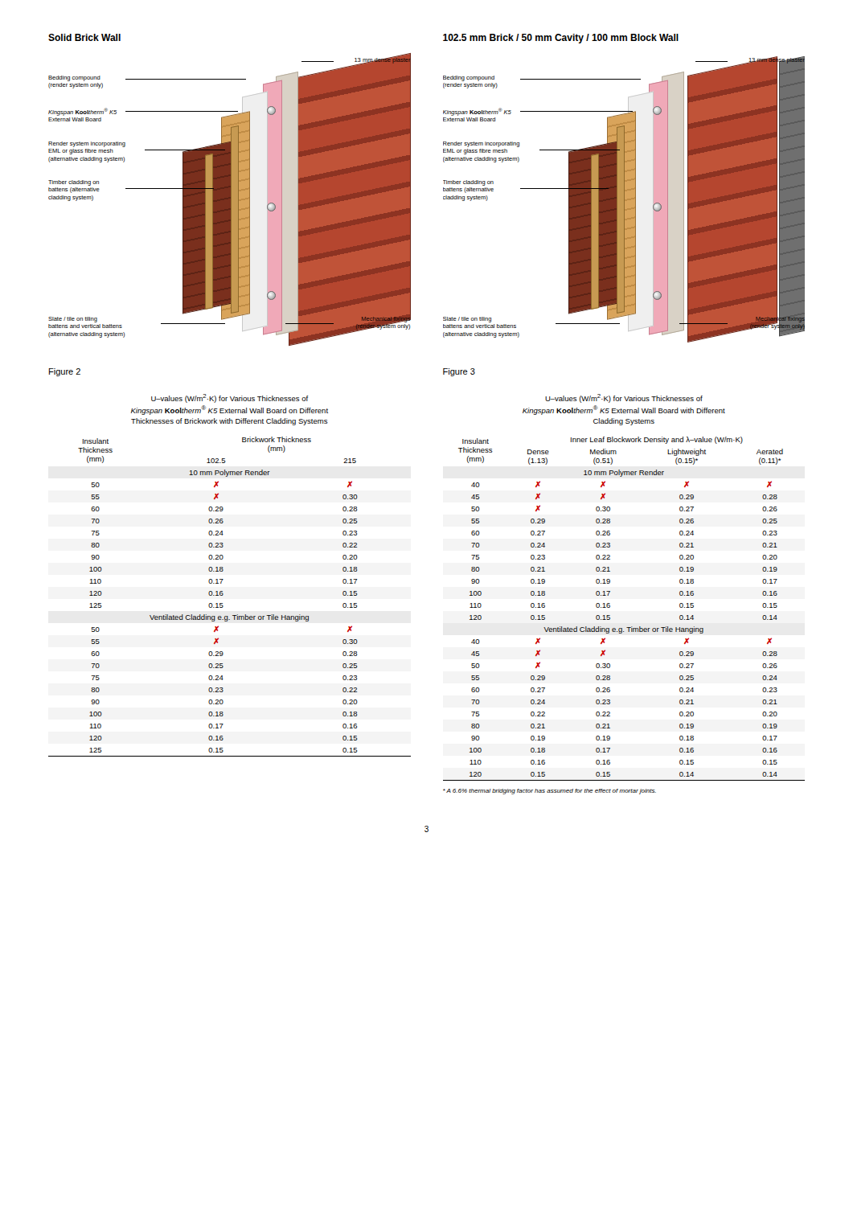Solid Brick Wall
Bedding compound
(render system only)
Kingspan Kooltherm® K5
External Wall Board
Render system incorporating
EML or glass fibre mesh
(alternative cladding system)
Timber cladding on
battens (alternative
cladding system)
Slate / tile on tiling
battens and vertical battens
(alternative cladding system)
Mechanical fixings
(render system only)
13 mm dense plaster
Figure 2
U–values (W/m 2 ·K) for Various Thicknesses of Kingspan Kool therm ® K5 External Wall Board on Different Thicknesses of Brickwork with Different Cladding Systems
| Insulant Thickness (mm) | Brickwork Thickness (mm) |
| --- | --- |
| 102.5 | 215 |
| 10 mm Polymer Render |
| 50 | ✗ | ✗ |
| 55 | ✗ | 0.30 |
| 60 | 0.29 | 0.28 |
| 70 | 0.26 | 0.25 |
| 75 | 0.24 | 0.23 |
| 80 | 0.23 | 0.22 |
| 90 | 0.20 | 0.20 |
| 100 | 0.18 | 0.18 |
| 110 | 0.17 | 0.17 |
| 120 | 0.16 | 0.15 |
| 125 | 0.15 | 0.15 |
| Ventilated Cladding e.g. Timber or Tile Hanging |
| 50 | ✗ | ✗ |
| 55 | ✗ | 0.30 |
| 60 | 0.29 | 0.28 |
| 70 | 0.25 | 0.25 |
| 75 | 0.24 | 0.23 |
| 80 | 0.23 | 0.22 |
| 90 | 0.20 | 0.20 |
| 100 | 0.18 | 0.18 |
| 110 | 0.17 | 0.16 |
| 120 | 0.16 | 0.15 |
| 125 | 0.15 | 0.15 |
102.5 mm Brick / 50 mm Cavity / 100 mm Block Wall
Bedding compound
(render system only)
Kingspan Kooltherm® K5
External Wall Board
Render system incorporating
EML or glass fibre mesh
(alternative cladding system)
Timber cladding on
battens (alternative
cladding system)
Slate / tile on tiling
battens and vertical battens
(alternative cladding system)
Mechanical fixings
(render system only)
13 mm dense plaster
Figure 3
U–values (W/m 2 ·K) for Various Thicknesses of Kingspan Kool therm ® K5 External Wall Board with Different Cladding Systems
| Insulant Thickness (mm) | Inner Leaf Blockwork Density and λ–value (W/m·K) |
| --- | --- |
| Dense (1.13) | Medium (0.51) | Lightweight (0.15)* | Aerated (0.11)* |
| 10 mm Polymer Render |
| 40 | ✗ | ✗ | ✗ | ✗ |
| 45 | ✗ | ✗ | 0.29 | 0.28 |
| 50 | ✗ | 0.30 | 0.27 | 0.26 |
| 55 | 0.29 | 0.28 | 0.26 | 0.25 |
| 60 | 0.27 | 0.26 | 0.24 | 0.23 |
| 70 | 0.24 | 0.23 | 0.21 | 0.21 |
| 75 | 0.23 | 0.22 | 0.20 | 0.20 |
| 80 | 0.21 | 0.21 | 0.19 | 0.19 |
| 90 | 0.19 | 0.19 | 0.18 | 0.17 |
| 100 | 0.18 | 0.17 | 0.16 | 0.16 |
| 110 | 0.16 | 0.16 | 0.15 | 0.15 |
| 120 | 0.15 | 0.15 | 0.14 | 0.14 |
| Ventilated Cladding e.g. Timber or Tile Hanging |
| 40 | ✗ | ✗ | ✗ | ✗ |
| 45 | ✗ | ✗ | 0.29 | 0.28 |
| 50 | ✗ | 0.30 | 0.27 | 0.26 |
| 55 | 0.29 | 0.28 | 0.25 | 0.24 |
| 60 | 0.27 | 0.26 | 0.24 | 0.23 |
| 70 | 0.24 | 0.23 | 0.21 | 0.21 |
| 75 | 0.22 | 0.22 | 0.20 | 0.20 |
| 80 | 0.21 | 0.21 | 0.19 | 0.19 |
| 90 | 0.19 | 0.19 | 0.18 | 0.17 |
| 100 | 0.18 | 0.17 | 0.16 | 0.16 |
| 110 | 0.16 | 0.16 | 0.15 | 0.15 |
| 120 | 0.15 | 0.15 | 0.14 | 0.14 |
* A 6.6% thermal bridging factor has assumed for the effect of mortar joints.
3